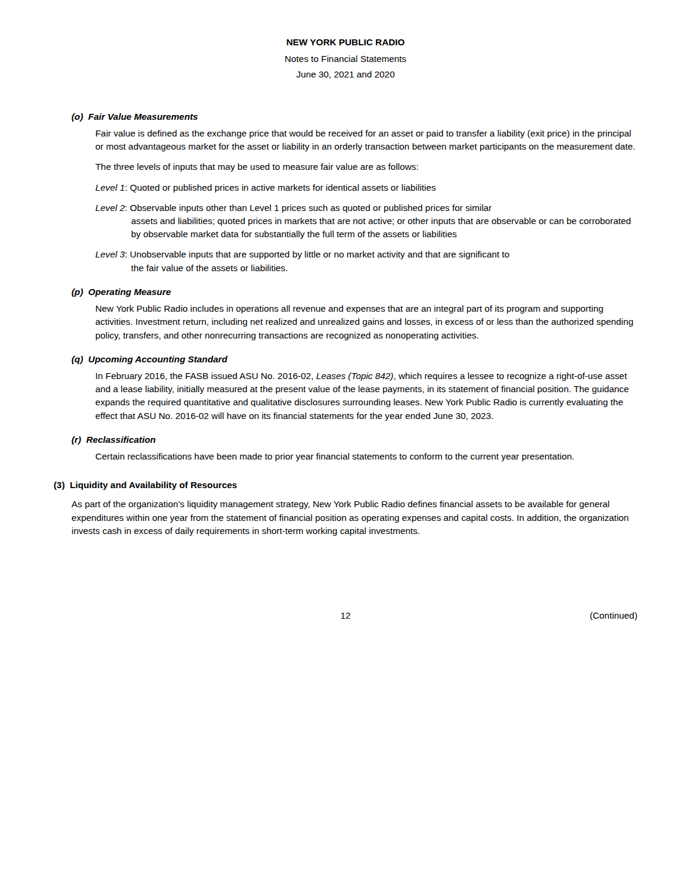NEW YORK PUBLIC RADIO
Notes to Financial Statements
June 30, 2021 and 2020
(o) Fair Value Measurements
Fair value is defined as the exchange price that would be received for an asset or paid to transfer a liability (exit price) in the principal or most advantageous market for the asset or liability in an orderly transaction between market participants on the measurement date.
The three levels of inputs that may be used to measure fair value are as follows:
Level 1: Quoted or published prices in active markets for identical assets or liabilities
Level 2: Observable inputs other than Level 1 prices such as quoted or published prices for similar assets and liabilities; quoted prices in markets that are not active; or other inputs that are observable or can be corroborated by observable market data for substantially the full term of the assets or liabilities
Level 3: Unobservable inputs that are supported by little or no market activity and that are significant to the fair value of the assets or liabilities.
(p) Operating Measure
New York Public Radio includes in operations all revenue and expenses that are an integral part of its program and supporting activities. Investment return, including net realized and unrealized gains and losses, in excess of or less than the authorized spending policy, transfers, and other nonrecurring transactions are recognized as nonoperating activities.
(q) Upcoming Accounting Standard
In February 2016, the FASB issued ASU No. 2016-02, Leases (Topic 842), which requires a lessee to recognize a right-of-use asset and a lease liability, initially measured at the present value of the lease payments, in its statement of financial position. The guidance expands the required quantitative and qualitative disclosures surrounding leases. New York Public Radio is currently evaluating the effect that ASU No. 2016-02 will have on its financial statements for the year ended June 30, 2023.
(r) Reclassification
Certain reclassifications have been made to prior year financial statements to conform to the current year presentation.
(3) Liquidity and Availability of Resources
As part of the organization’s liquidity management strategy, New York Public Radio defines financial assets to be available for general expenditures within one year from the statement of financial position as operating expenses and capital costs. In addition, the organization invests cash in excess of daily requirements in short-term working capital investments.
12
(Continued)